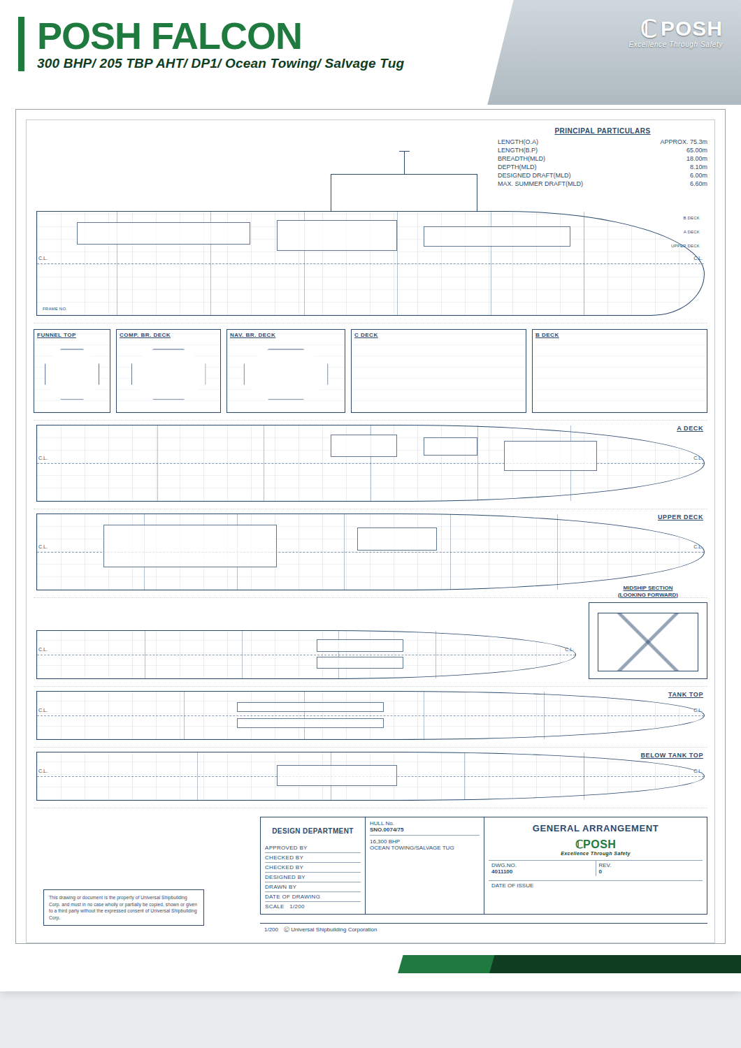ℂPOSH
Excellence Through Safety
POSH FALCON
300 BHP/ 205 TBP AHT/ DP1/ Ocean Towing/ Salvage Tug
PRINCIPAL PARTICULARS
| LENGTH(O.A) | APPROX. 75.3m |
| LENGTH(B.P) | 65.00m |
| BREADTH(MLD) | 18.00m |
| DEPTH(MLD) | 8.10m |
| DESIGNED DRAFT(MLD) | 6.00m |
| MAX. SUMMER DRAFT(MLD) | 6.60m |
B DECK
A DECK
UPPER DECK
FRAME NO.
FUNNEL TOP
COMP. BR. DECK
NAV. BR. DECK
C DECK
B DECK
A DECK
UPPER DECK
2ND DECK
MIDSHIP SECTION
(LOOKING FORWARD)
TANK TOP
BELOW TANK TOP
This drawing or document is the property of Universal Shipbuilding Corp. and must in no case wholly or partially be copied, shown or given to a third party without the expressed consent of Universal Shipbuilding Corp.
DESIGN DEPARTMENT
APPROVED BY
CHECKED BY
CHECKED BY
DESIGNED BY
DRAWN BY
DATE OF DRAWING
SCALE 1/200
HULL No.
SNO.0074/75
16,300 BHP
OCEAN TOWING/SALVAGE TUG
GENERAL ARRANGEMENT
ℂPOSHExcellence Through Safety
DWG.NO.
4011100
REV.
0
DATE OF ISSUE
1/200 Ⓒ Universal Shipbuilding Corporation